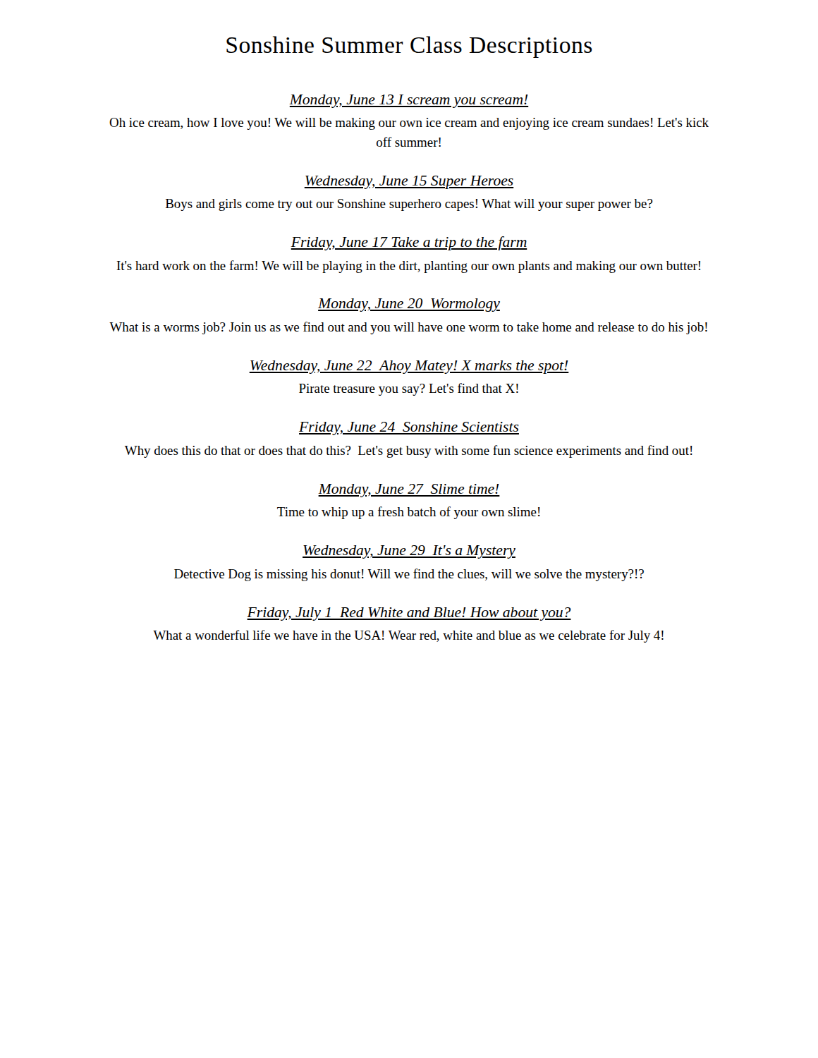Sonshine Summer Class Descriptions
Monday, June 13 I scream you scream!
Oh ice cream, how I love you! We will be making our own ice cream and enjoying ice cream sundaes! Let's kick off summer!
Wednesday, June 15 Super Heroes
Boys and girls come try out our Sonshine superhero capes! What will your super power be?
Friday, June 17 Take a trip to the farm
It's hard work on the farm! We will be playing in the dirt, planting our own plants and making our own butter!
Monday, June 20 Wormology
What is a worms job? Join us as we find out and you will have one worm to take home and release to do his job!
Wednesday, June 22 Ahoy Matey! X marks the spot!
Pirate treasure you say? Let's find that X!
Friday, June 24 Sonshine Scientists
Why does this do that or does that do this? Let's get busy with some fun science experiments and find out!
Monday, June 27 Slime time!
Time to whip up a fresh batch of your own slime!
Wednesday, June 29 It's a Mystery
Detective Dog is missing his donut! Will we find the clues, will we solve the mystery?!?
Friday, July 1 Red White and Blue! How about you?
What a wonderful life we have in the USA! Wear red, white and blue as we celebrate for July 4!